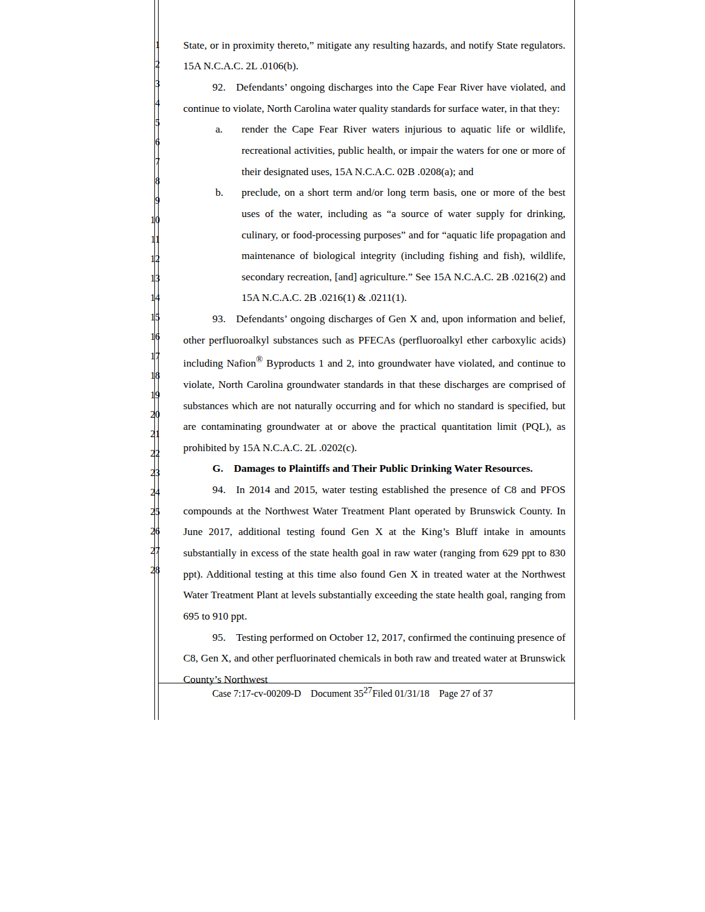1
2
3
4
5
6
7
8
9
10
11
12
13
14
15
16
17
18
19
20
21
22
23
24
25
26
27
28
State, or in proximity thereto,” mitigate any resulting hazards, and notify State regulators. 15A N.C.A.C. 2L .0106(b).
92. Defendants’ ongoing discharges into the Cape Fear River have violated, and continue to violate, North Carolina water quality standards for surface water, in that they:
a. render the Cape Fear River waters injurious to aquatic life or wildlife, recreational activities, public health, or impair the waters for one or more of their designated uses, 15A N.C.A.C. 02B .0208(a); and
b. preclude, on a short term and/or long term basis, one or more of the best uses of the water, including as “a source of water supply for drinking, culinary, or food-processing purposes” and for “aquatic life propagation and maintenance of biological integrity (including fishing and fish), wildlife, secondary recreation, [and] agriculture.” See 15A N.C.A.C. 2B .0216(2) and 15A N.C.A.C. 2B .0216(1) & .0211(1).
93. Defendants’ ongoing discharges of Gen X and, upon information and belief, other perfluoroalkyl substances such as PFECAs (perfluoroalkyl ether carboxylic acids) including Nafion® Byproducts 1 and 2, into groundwater have violated, and continue to violate, North Carolina groundwater standards in that these discharges are comprised of substances which are not naturally occurring and for which no standard is specified, but are contaminating groundwater at or above the practical quantitation limit (PQL), as prohibited by 15A N.C.A.C. 2L .0202(c).
G. Damages to Plaintiffs and Their Public Drinking Water Resources.
94. In 2014 and 2015, water testing established the presence of C8 and PFOS compounds at the Northwest Water Treatment Plant operated by Brunswick County. In June 2017, additional testing found Gen X at the King’s Bluff intake in amounts substantially in excess of the state health goal in raw water (ranging from 629 ppt to 830 ppt). Additional testing at this time also found Gen X in treated water at the Northwest Water Treatment Plant at levels substantially exceeding the state health goal, ranging from 695 to 910 ppt.
95. Testing performed on October 12, 2017, confirmed the continuing presence of C8, Gen X, and other perfluorinated chemicals in both raw and treated water at Brunswick County’s Northwest
Case 7:17-cv-00209-D Document 3527 Filed 01/31/18 Page 27 of 37